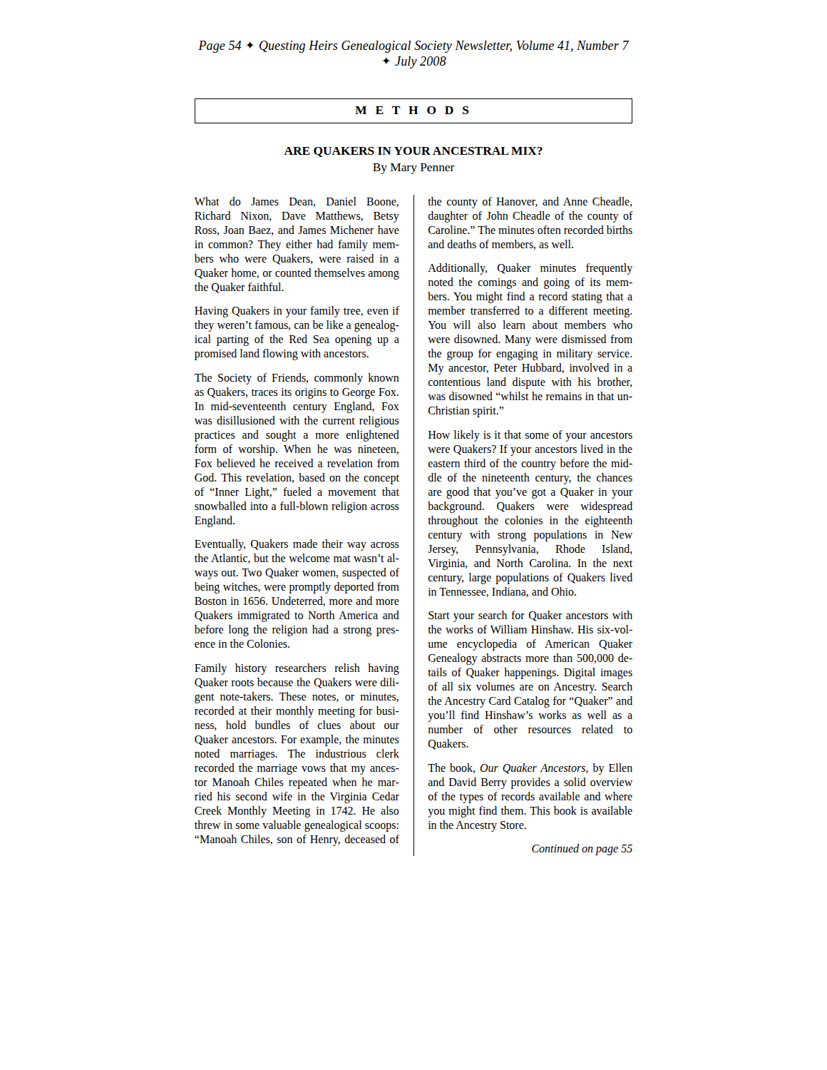Page 54 ✦ Questing Heirs Genealogical Society Newsletter, Volume 41, Number 7 ✦ July 2008
M E T H O D S
ARE QUAKERS IN YOUR ANCESTRAL MIX?
By Mary Penner
What do James Dean, Daniel Boone, Richard Nixon, Dave Matthews, Betsy Ross, Joan Baez, and James Michener have in common? They either had family members who were Quakers, were raised in a Quaker home, or counted themselves among the Quaker faithful.
Having Quakers in your family tree, even if they weren’t famous, can be like a genealogical parting of the Red Sea opening up a promised land flowing with ancestors.
The Society of Friends, commonly known as Quakers, traces its origins to George Fox. In mid-seventeenth century England, Fox was disillusioned with the current religious practices and sought a more enlightened form of worship. When he was nineteen, Fox believed he received a revelation from God. This revelation, based on the concept of “Inner Light,” fueled a movement that snowballed into a full-blown religion across England.
Eventually, Quakers made their way across the Atlantic, but the welcome mat wasn’t always out. Two Quaker women, suspected of being witches, were promptly deported from Boston in 1656. Undeterred, more and more Quakers immigrated to North America and before long the religion had a strong presence in the Colonies.
Family history researchers relish having Quaker roots because the Quakers were diligent note-takers. These notes, or minutes, recorded at their monthly meeting for business, hold bundles of clues about our Quaker ancestors. For example, the minutes noted marriages. The industrious clerk recorded the marriage vows that my ancestor Manoah Chiles repeated when he married his second wife in the Virginia Cedar Creek Monthly Meeting in 1742. He also threw in some valuable genealogical scoops: “Manoah Chiles, son of Henry, deceased of the county of Hanover, and Anne Cheadle, daughter of John Cheadle of the county of Caroline.” The minutes often recorded births and deaths of members, as well.
Additionally, Quaker minutes frequently noted the comings and going of its members. You might find a record stating that a member transferred to a different meeting. You will also learn about members who were disowned. Many were dismissed from the group for engaging in military service. My ancestor, Peter Hubbard, involved in a contentious land dispute with his brother, was disowned “whilst he remains in that un-Christian spirit.”
How likely is it that some of your ancestors were Quakers? If your ancestors lived in the eastern third of the country before the middle of the nineteenth century, the chances are good that you’ve got a Quaker in your background. Quakers were widespread throughout the colonies in the eighteenth century with strong populations in New Jersey, Pennsylvania, Rhode Island, Virginia, and North Carolina. In the next century, large populations of Quakers lived in Tennessee, Indiana, and Ohio.
Start your search for Quaker ancestors with the works of William Hinshaw. His six-volume encyclopedia of American Quaker Genealogy abstracts more than 500,000 details of Quaker happenings. Digital images of all six volumes are on Ancestry. Search the Ancestry Card Catalog for “Quaker” and you’ll find Hinshaw’s works as well as a number of other resources related to Quakers.
The book, Our Quaker Ancestors, by Ellen and David Berry provides a solid overview of the types of records available and where you might find them. This book is available in the Ancestry Store.
Continued on page 55